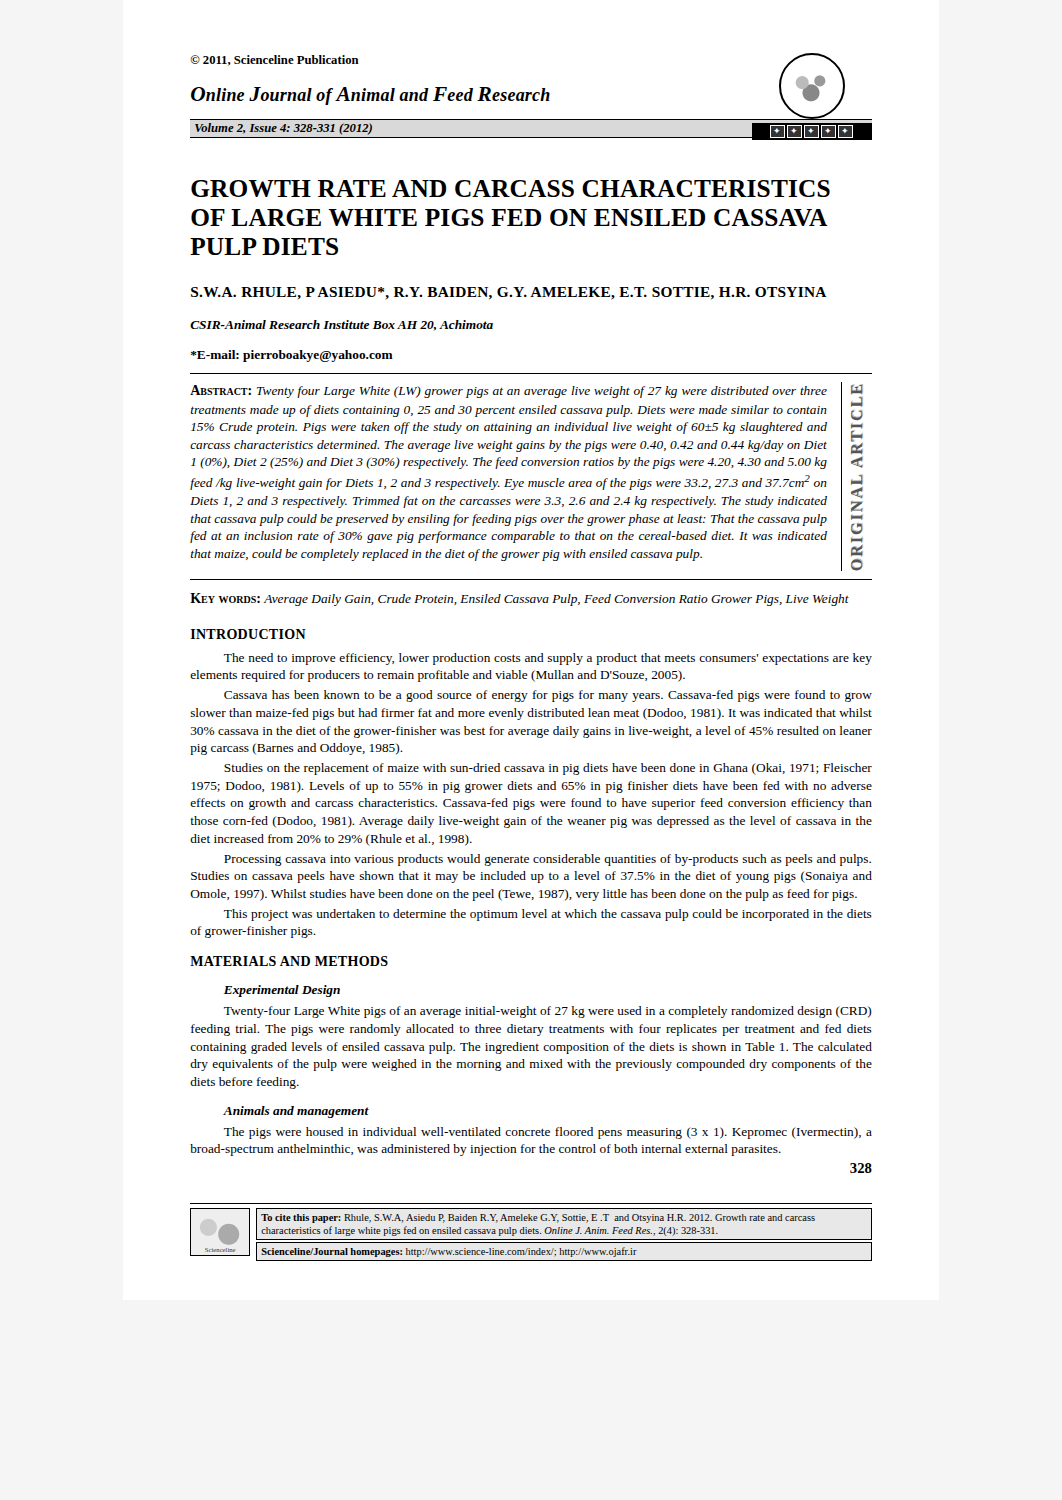© 2011, Scienceline Publication
Online Journal of Animal and Feed Research
Volume 2, Issue 4: 328-331 (2012) ISSN 2228-7701
✦✦✦✦✦
GROWTH RATE AND CARCASS CHARACTERISTICS OF LARGE WHITE PIGS FED ON ENSILED CASSAVA PULP DIETS
S.W.A. RHULE, P ASIEDU*, R.Y. BAIDEN, G.Y. AMELEKE, E.T. SOTTIE, H.R. OTSYINA
CSIR-Animal Research Institute Box AH 20, Achimota
*E-mail: pierroboakye@yahoo.com
Abstract: Twenty four Large White (LW) grower pigs at an average live weight of 27 kg were distributed over three treatments made up of diets containing 0, 25 and 30 percent ensiled cassava pulp. Diets were made similar to contain 15% Crude protein. Pigs were taken off the study on attaining an individual live weight of 60±5 kg slaughtered and carcass characteristics determined. The average live weight gains by the pigs were 0.40, 0.42 and 0.44 kg/day on Diet 1 (0%), Diet 2 (25%) and Diet 3 (30%) respectively. The feed conversion ratios by the pigs were 4.20, 4.30 and 5.00 kg feed /kg live-weight gain for Diets 1, 2 and 3 respectively. Eye muscle area of the pigs were 33.2, 27.3 and 37.7cm2 on Diets 1, 2 and 3 respectively. Trimmed fat on the carcasses were 3.3, 2.6 and 2.4 kg respectively. The study indicated that cassava pulp could be preserved by ensiling for feeding pigs over the grower phase at least: That the cassava pulp fed at an inclusion rate of 30% gave pig performance comparable to that on the cereal-based diet. It was indicated that maize, could be completely replaced in the diet of the grower pig with ensiled cassava pulp.
ORIGINAL ARTICLE
Key words: Average Daily Gain, Crude Protein, Ensiled Cassava Pulp, Feed Conversion Ratio Grower Pigs, Live Weight
INTRODUCTION
The need to improve efficiency, lower production costs and supply a product that meets consumers' expectations are key elements required for producers to remain profitable and viable (Mullan and D'Souze, 2005).
Cassava has been known to be a good source of energy for pigs for many years. Cassava-fed pigs were found to grow slower than maize-fed pigs but had firmer fat and more evenly distributed lean meat (Dodoo, 1981). It was indicated that whilst 30% cassava in the diet of the grower-finisher was best for average daily gains in live-weight, a level of 45% resulted on leaner pig carcass (Barnes and Oddoye, 1985).
Studies on the replacement of maize with sun-dried cassava in pig diets have been done in Ghana (Okai, 1971; Fleischer 1975; Dodoo, 1981). Levels of up to 55% in pig grower diets and 65% in pig finisher diets have been fed with no adverse effects on growth and carcass characteristics. Cassava-fed pigs were found to have superior feed conversion efficiency than those corn-fed (Dodoo, 1981). Average daily live-weight gain of the weaner pig was depressed as the level of cassava in the diet increased from 20% to 29% (Rhule et al., 1998).
Processing cassava into various products would generate considerable quantities of by-products such as peels and pulps. Studies on cassava peels have shown that it may be included up to a level of 37.5% in the diet of young pigs (Sonaiya and Omole, 1997). Whilst studies have been done on the peel (Tewe, 1987), very little has been done on the pulp as feed for pigs.
This project was undertaken to determine the optimum level at which the cassava pulp could be incorporated in the diets of grower-finisher pigs.
MATERIALS AND METHODS
Experimental Design
Twenty-four Large White pigs of an average initial-weight of 27 kg were used in a completely randomized design (CRD) feeding trial. The pigs were randomly allocated to three dietary treatments with four replicates per treatment and fed diets containing graded levels of ensiled cassava pulp. The ingredient composition of the diets is shown in Table 1. The calculated dry equivalents of the pulp were weighed in the morning and mixed with the previously compounded dry components of the diets before feeding.
Animals and management
The pigs were housed in individual well-ventilated concrete floored pens measuring (3 x 1). Kepromec (Ivermectin), a broad-spectrum anthelminthic, was administered by injection for the control of both internal external parasites.
328
To cite this paper: Rhule, S.W.A, Asiedu P, Baiden R.Y, Ameleke G.Y, Sottie, E .T and Otsyina H.R. 2012. Growth rate and carcass characteristics of large white pigs fed on ensiled cassava pulp diets. Online J. Anim. Feed Res., 2(4): 328-331.
Scienceline/Journal homepages: http://www.science-line.com/index/; http://www.ojafr.ir